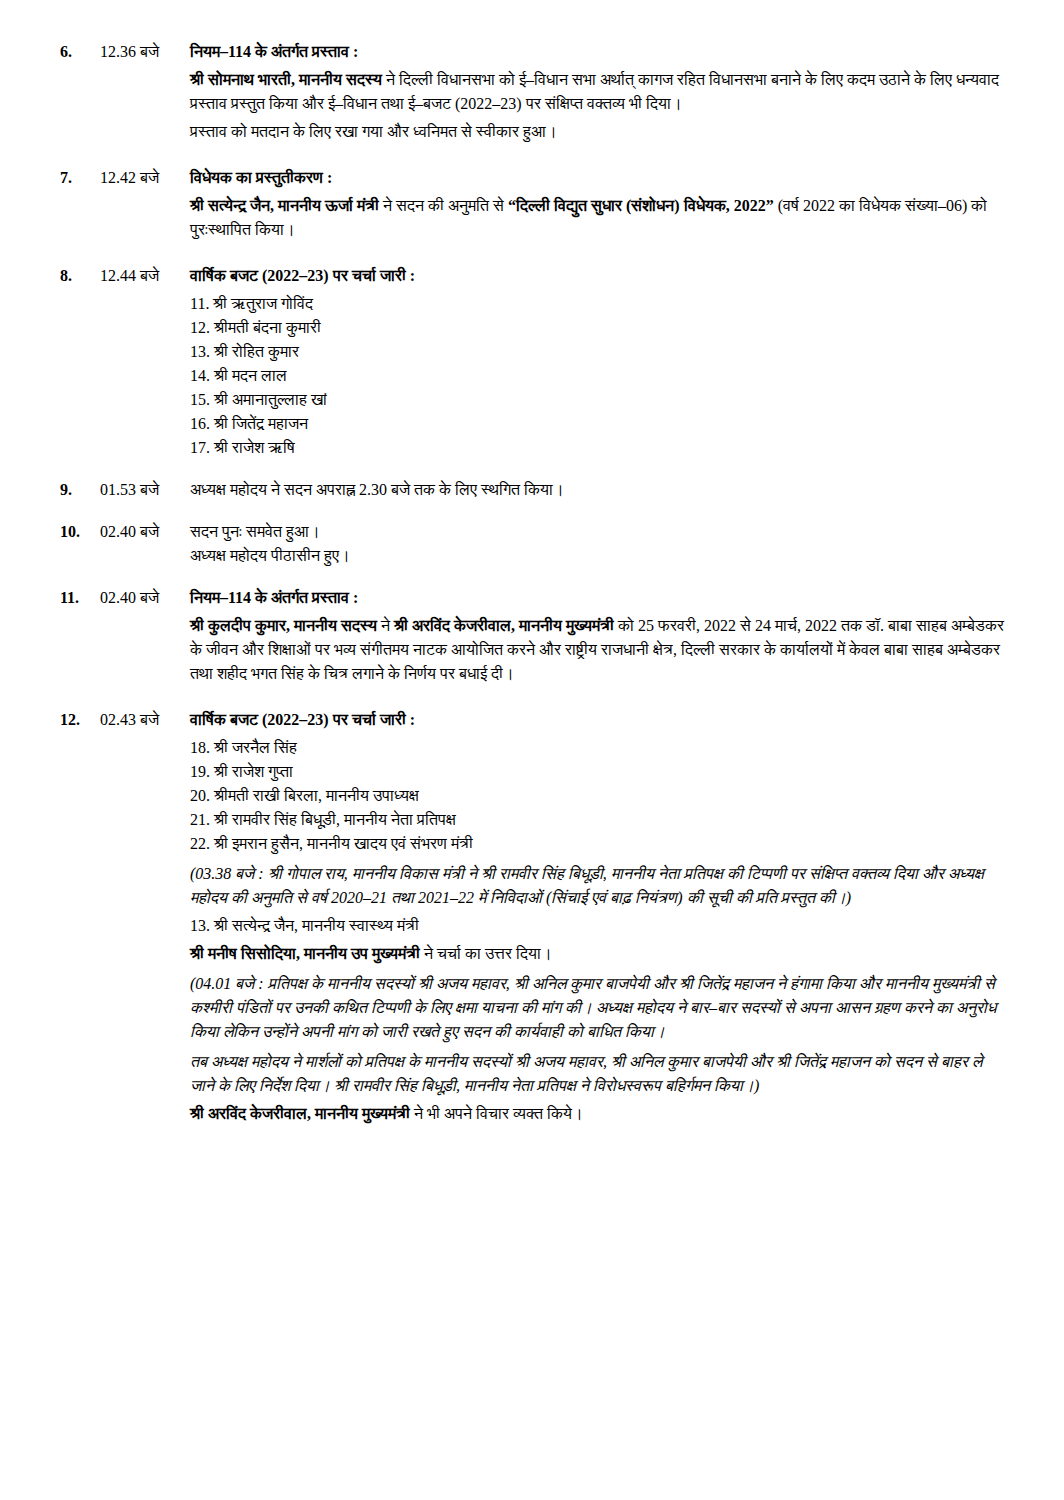| 6. | 12.36 बजे | नियम–114 के अंतर्गत प्रस्ताव : श्री सोमनाथ भारती, माननीय सदस्य ने दिल्ली विधानसभा को ई–विधान सभा अर्थात् कागज रहित विधानसभा बनाने के लिए कदम उठाने के लिए धन्यवाद प्रस्ताव प्रस्तुत किया और ई–विधान तथा ई–बजट (2022–23) पर संक्षिप्त वक्तव्य भी दिया। प्रस्ताव को मतदान के लिए रखा गया और ध्वनिमत से स्वीकार हुआ। |
| 7. | 12.42 बजे | विधेयक का प्रस्तुतीकरण : श्री सत्येन्द्र जैन, माननीय ऊर्जा मंत्री ने सदन की अनुमति से “दिल्ली विद्युत सुधार (संशोधन) विधेयक, 2022” (वर्ष 2022 का विधेयक संख्या–06) को पुरःस्थापित किया। |
| 8. | 12.44 बजे | वार्षिक बजट (2022–23) पर चर्चा जारी : 11. श्री ऋतुराज गोविंद 12. श्रीमती बंदना कुमारी 13. श्री रोहित कुमार 14. श्री मदन लाल 15. श्री अमानातुल्लाह खां 16. श्री जितेंद्र महाजन 17. श्री राजेश ऋषि |
| 9. | 01.53 बजे | अध्यक्ष महोदय ने सदन अपराह्न 2.30 बजे तक के लिए स्थगित किया। |
| 10. | 02.40 बजे | सदन पुनः समवेत हुआ। अध्यक्ष महोदय पीठासीन हुए। |
| 11. | 02.40 बजे | नियम–114 के अंतर्गत प्रस्ताव : श्री कुलदीप कुमार, माननीय सदस्य ने श्री अरविंद केजरीवाल, माननीय मुख्यमंत्री को 25 फरवरी, 2022 से 24 मार्च, 2022 तक डॉ. बाबा साहब अम्बेडकर के जीवन और शिक्षाओं पर भव्य संगीतमय नाटक आयोजित करने और राष्ट्रीय राजधानी क्षेत्र, दिल्ली सरकार के कार्यालयों में केवल बाबा साहब अम्बेडकर तथा शहीद भगत सिंह के चित्र लगाने के निर्णय पर बधाई दी। |
| 12. | 02.43 बजे | वार्षिक बजट (2022–23) पर चर्चा जारी : 18. श्री जरनैल सिंह 19. श्री राजेश गुप्ता 20. श्रीमती राखी बिरला, माननीय उपाध्यक्ष 21. श्री रामवीर सिंह बिधूड़ी, माननीय नेता प्रतिपक्ष 22. श्री इमरान हुसैन, माननीय खादय एवं संभरण मंत्री (03.38 बजे : श्री गोपाल राय, माननीय विकास मंत्री ने श्री रामवीर सिंह बिधूड़ी, माननीय नेता प्रतिपक्ष की टिप्पणी पर संक्षिप्त वक्तव्य दिया और अध्यक्ष महोदय की अनुमति से वर्ष 2020–21 तथा 2021–22 में निविदाओं (सिंचाई एवं बाढ़ नियंत्रण) की सूची की प्रति प्रस्तुत की।) 13. श्री सत्येन्द्र जैन, माननीय स्वास्थ्य मंत्री श्री मनीष सिसोदिया, माननीय उप मुख्यमंत्री ने चर्चा का उत्तर दिया। (04.01 बजे : प्रतिपक्ष के माननीय सदस्यों श्री अजय महावर, श्री अनिल कुमार बाजपेयी और श्री जितेंद्र महाजन ने हंगामा किया और माननीय मुख्यमंत्री से कश्मीरी पंडितों पर उनकी कथित टिप्पणी के लिए क्षमा याचना की मांग की। अध्यक्ष महोदय ने बार–बार सदस्यों से अपना आसन ग्रहण करने का अनुरोध किया लेकिन उन्होंने अपनी मांग को जारी रखते हुए सदन की कार्यवाही को बाधित किया। तब अध्यक्ष महोदय ने मार्शलों को प्रतिपक्ष के माननीय सदस्यों श्री अजय महावर, श्री अनिल कुमार बाजपेयी और श्री जितेंद्र महाजन को सदन से बाहर ले जाने के लिए निर्देश दिया। श्री रामवीर सिंह बिधूड़ी, माननीय नेता प्रतिपक्ष ने विरोधस्वरूप बहिर्गमन किया।) श्री अरविंद केजरीवाल, माननीय मुख्यमंत्री ने भी अपने विचार व्यक्त किये। |